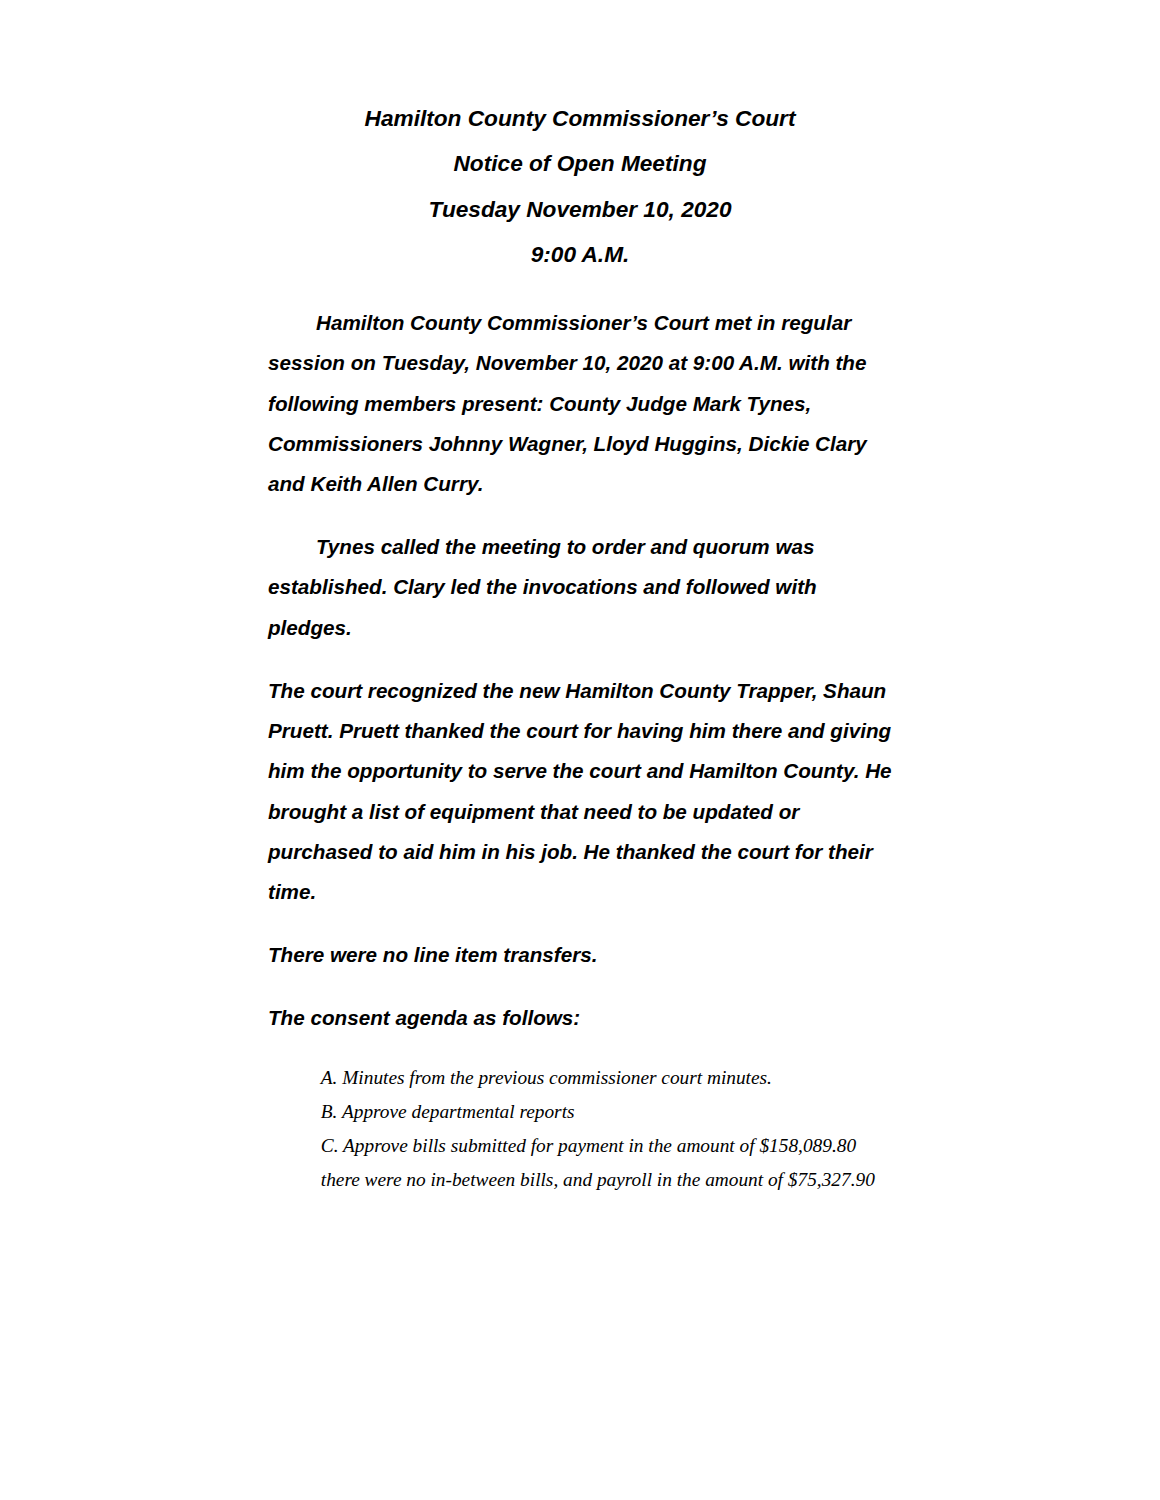Hamilton County Commissioner’s Court
Notice of Open Meeting
Tuesday November 10, 2020
9:00 A.M.
Hamilton County Commissioner’s Court met in regular session on Tuesday, November 10, 2020 at 9:00 A.M. with the following members present: County Judge Mark Tynes, Commissioners Johnny Wagner, Lloyd Huggins, Dickie Clary and Keith Allen Curry.
Tynes called the meeting to order and quorum was established. Clary led the invocations and followed with pledges.
The court recognized the new Hamilton County Trapper, Shaun Pruett. Pruett thanked the court for having him there and giving him the opportunity to serve the court and Hamilton County. He brought a list of equipment that need to be updated or purchased to aid him in his job. He thanked the court for their time.
There were no line item transfers.
The consent agenda as follows:
A. Minutes from the previous commissioner court minutes.
B. Approve departmental reports
C. Approve bills submitted for payment in the amount of $158,089.80 there were no in-between bills, and payroll in the amount of $75,327.90